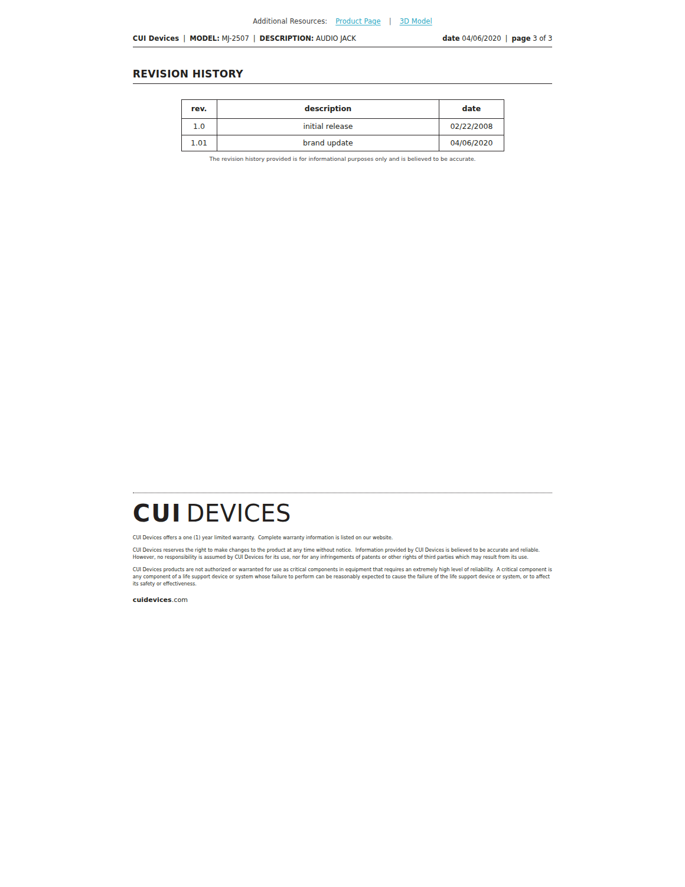Additional Resources: Product Page|3D Model
CUI Devices|MODEL: MJ-2507|DESCRIPTION: AUDIO JACK
date 04/06/2020|page 3 of 3
REVISION HISTORY
| rev. | description | date |
| --- | --- | --- |
| 1.0 | initial release | 02/22/2008 |
| 1.01 | brand update | 04/06/2020 |
The revision history provided is for informational purposes only and is believed to be accurate.
CUI DEVICES
CUI Devices offers a one (1) year limited warranty. Complete warranty information is listed on our website.
CUI Devices reserves the right to make changes to the product at any time without notice. Information provided by CUI Devices is believed to be accurate and reliable. However, no responsibility is assumed by CUI Devices for its use, nor for any infringements of patents or other rights of third parties which may result from its use.
CUI Devices products are not authorized or warranted for use as critical components in equipment that requires an extremely high level of reliability. A critical component is any component of a life support device or system whose failure to perform can be reasonably expected to cause the failure of the life support device or system, or to affect its safety or effectiveness.
cuidevices.com